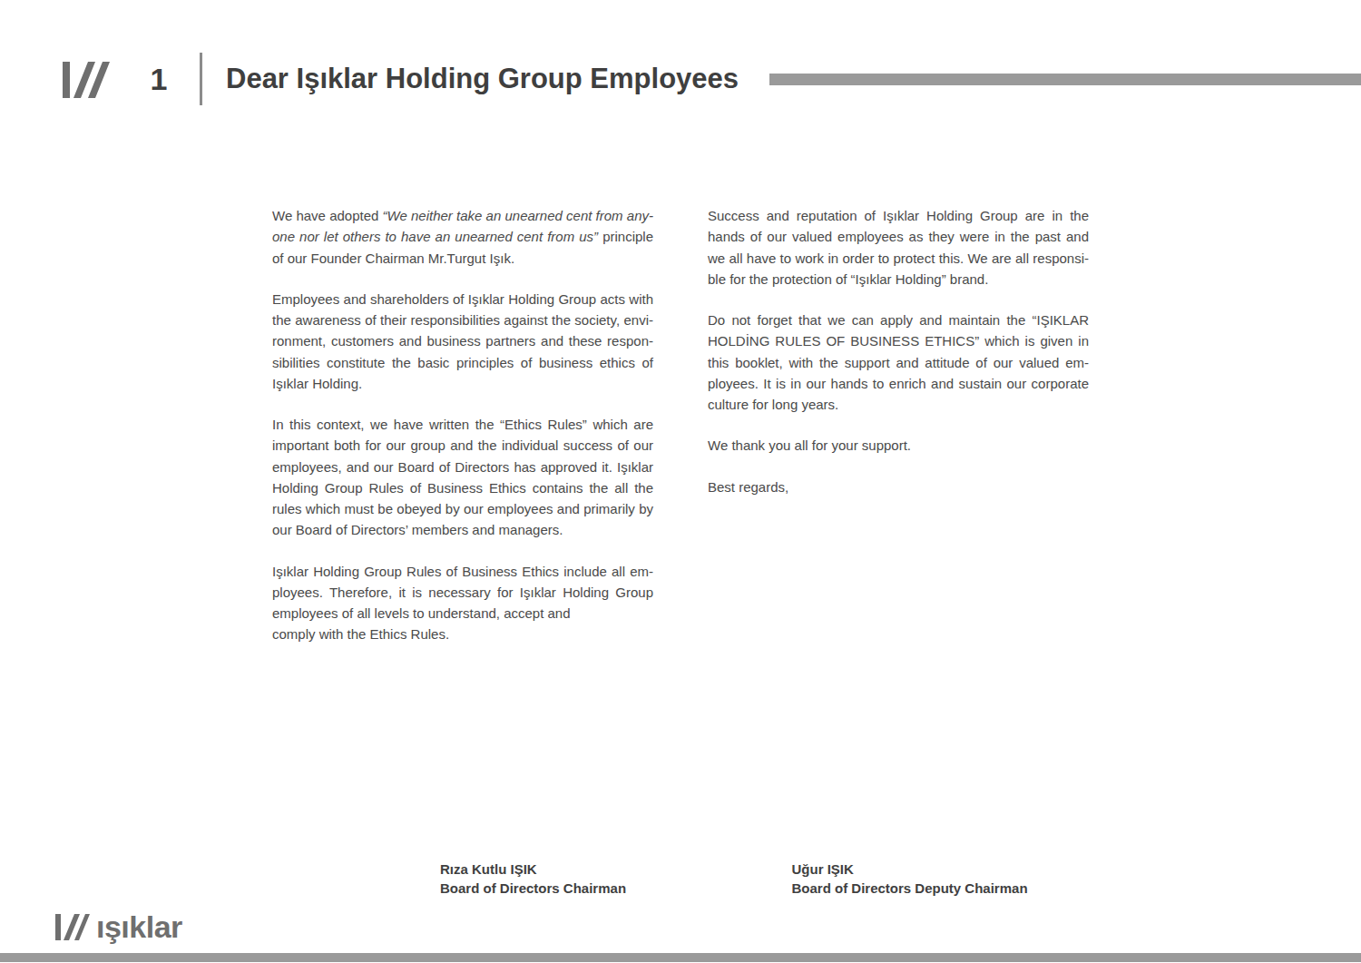1
Dear Işıklar Holding Group Employees
We have adopted “We neither take an unearned cent from anyone nor let others to have an unearned cent from us” principle of our Founder Chairman Mr.Turgut Işık.
Employees and shareholders of Işıklar Holding Group acts with the awareness of their responsibilities against the society, environment, customers and business partners and these responsibilities constitute the basic principles of business ethics of Işıklar Holding.
In this context, we have written the “Ethics Rules” which are important both for our group and the individual success of our employees, and our Board of Directors has approved it. Işıklar Holding Group Rules of Business Ethics contains the all the rules which must be obeyed by our employees and primarily by our Board of Directors’ members and managers.
Işıklar Holding Group Rules of Business Ethics include all employees. Therefore, it is necessary for Işıklar Holding Group employees of all levels to understand, accept and
comply with the Ethics Rules.
Success and reputation of Işıklar Holding Group are in the hands of our valued employees as they were in the past and we all have to work in order to protect this. We are all responsible for the protection of “Işıklar Holding” brand.
Do not forget that we can apply and maintain the “IŞIKLAR HOLDİNG RULES OF BUSINESS ETHICS” which is given in this booklet, with the support and attitude of our valued employees. It is in our hands to enrich and sustain our corporate culture for long years.
We thank you all for your support.
Best regards,
Rıza Kutlu IŞIK Board of Directors Chairman
Uğur IŞIK Board of Directors Deputy Chairman
ışıklar